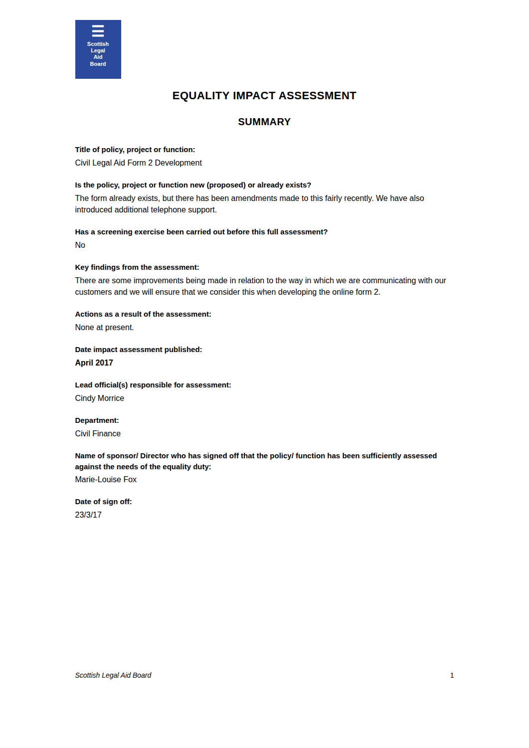☰ Scottish
Legal
Aid
Board
EQUALITY IMPACT ASSESSMENT
SUMMARY
Title of policy, project or function:
Civil Legal Aid Form 2 Development
Is the policy, project or function new (proposed) or already exists?
The form already exists, but there has been amendments made to this fairly recently. We have also introduced additional telephone support.
Has a screening exercise been carried out before this full assessment?
No
Key findings from the assessment:
There are some improvements being made in relation to the way in which we are communicating with our customers and we will ensure that we consider this when developing the online form 2.
Actions as a result of the assessment:
None at present.
Date impact assessment published:
April 2017
Lead official(s) responsible for assessment:
Cindy Morrice
Department:
Civil Finance
Name of sponsor/ Director who has signed off that the policy/ function has been sufficiently assessed against the needs of the equality duty:
Marie-Louise Fox
Date of sign off:
23/3/17
Scottish Legal Aid Board 1